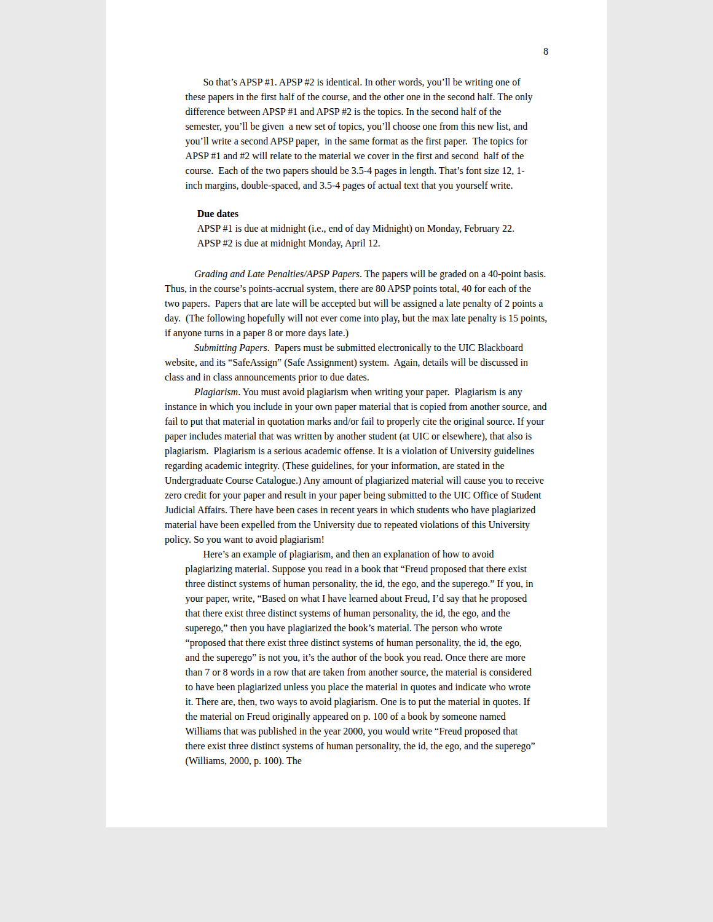8
So that’s APSP #1. APSP #2 is identical. In other words, you’ll be writing one of these papers in the first half of the course, and the other one in the second half. The only difference between APSP #1 and APSP #2 is the topics. In the second half of the semester, you’ll be given a new set of topics, you’ll choose one from this new list, and you’ll write a second APSP paper, in the same format as the first paper. The topics for APSP #1 and #2 will relate to the material we cover in the first and second half of the course. Each of the two papers should be 3.5-4 pages in length. That’s font size 12, 1-inch margins, double-spaced, and 3.5-4 pages of actual text that you yourself write.
Due dates
APSP #1 is due at midnight (i.e., end of day Midnight) on Monday, February 22.
APSP #2 is due at midnight Monday, April 12.
Grading and Late Penalties/APSP Papers. The papers will be graded on a 40-point basis. Thus, in the course’s points-accrual system, there are 80 APSP points total, 40 for each of the two papers. Papers that are late will be accepted but will be assigned a late penalty of 2 points a day. (The following hopefully will not ever come into play, but the max late penalty is 15 points, if anyone turns in a paper 8 or more days late.)
Submitting Papers. Papers must be submitted electronically to the UIC Blackboard website, and its “SafeAssign” (Safe Assignment) system. Again, details will be discussed in class and in class announcements prior to due dates.
Plagiarism. You must avoid plagiarism when writing your paper. Plagiarism is any instance in which you include in your own paper material that is copied from another source, and fail to put that material in quotation marks and/or fail to properly cite the original source. If your paper includes material that was written by another student (at UIC or elsewhere), that also is plagiarism. Plagiarism is a serious academic offense. It is a violation of University guidelines regarding academic integrity. (These guidelines, for your information, are stated in the Undergraduate Course Catalogue.) Any amount of plagiarized material will cause you to receive zero credit for your paper and result in your paper being submitted to the UIC Office of Student Judicial Affairs. There have been cases in recent years in which students who have plagiarized material have been expelled from the University due to repeated violations of this University policy. So you want to avoid plagiarism!
Here’s an example of plagiarism, and then an explanation of how to avoid plagiarizing material. Suppose you read in a book that “Freud proposed that there exist three distinct systems of human personality, the id, the ego, and the superego.” If you, in your paper, write, “Based on what I have learned about Freud, I’d say that he proposed that there exist three distinct systems of human personality, the id, the ego, and the superego,” then you have plagiarized the book’s material. The person who wrote “proposed that there exist three distinct systems of human personality, the id, the ego, and the superego” is not you, it’s the author of the book you read. Once there are more than 7 or 8 words in a row that are taken from another source, the material is considered to have been plagiarized unless you place the material in quotes and indicate who wrote it. There are, then, two ways to avoid plagiarism. One is to put the material in quotes. If the material on Freud originally appeared on p. 100 of a book by someone named Williams that was published in the year 2000, you would write “Freud proposed that there exist three distinct systems of human personality, the id, the ego, and the superego” (Williams, 2000, p. 100). The